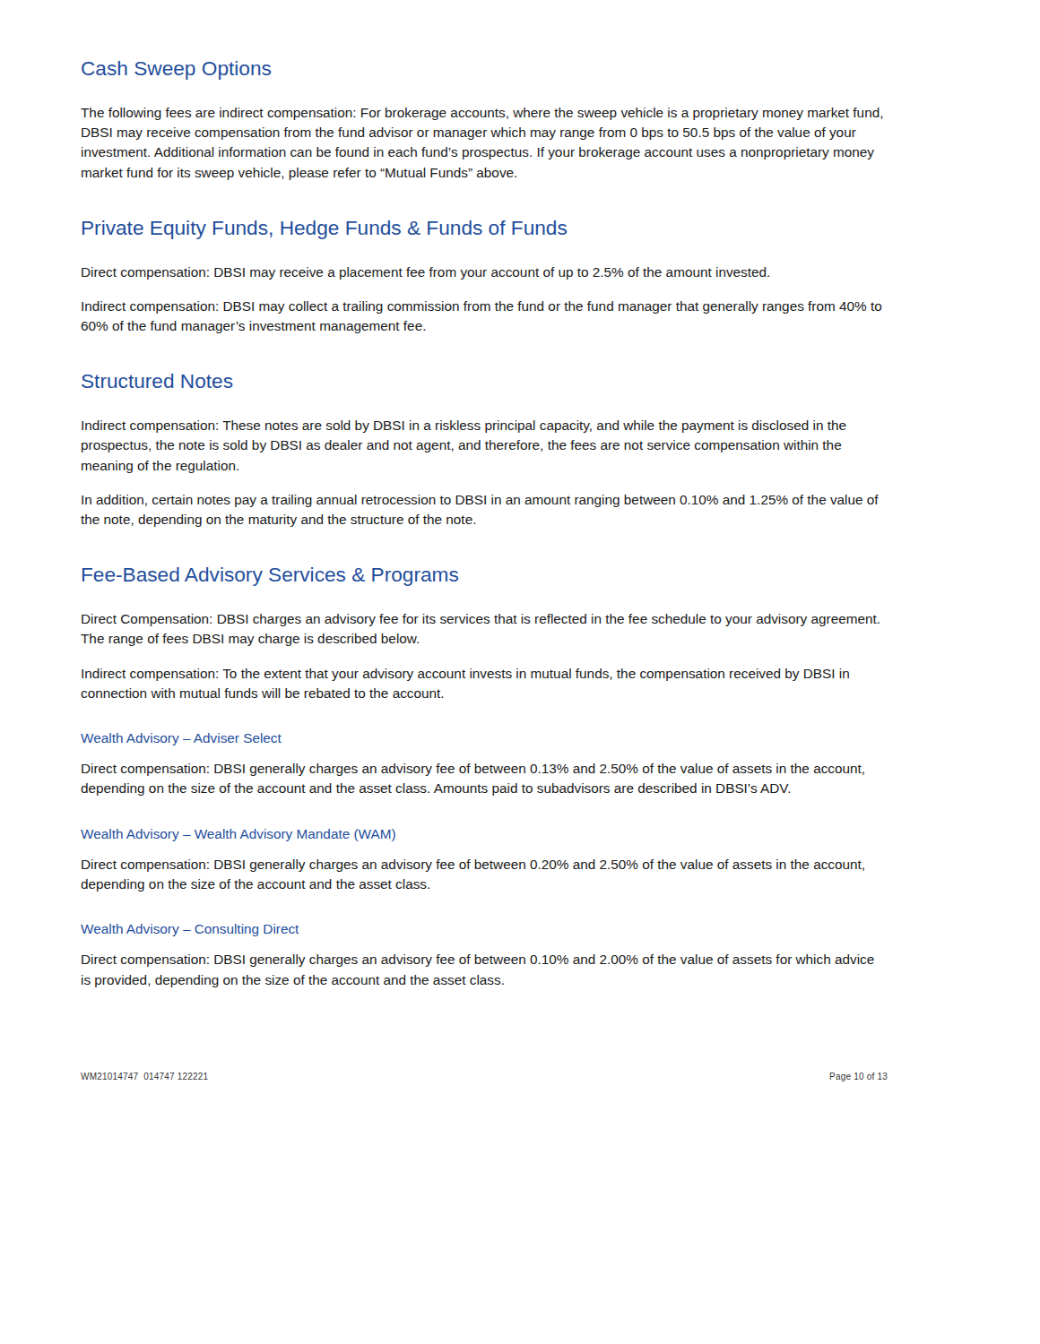Cash Sweep Options
The following fees are indirect compensation: For brokerage accounts, where the sweep vehicle is a proprietary money market fund, DBSI may receive compensation from the fund advisor or manager which may range from 0 bps to 50.5 bps of the value of your investment. Additional information can be found in each fund’s prospectus. If your brokerage account uses a nonproprietary money market fund for its sweep vehicle, please refer to “Mutual Funds” above.
Private Equity Funds, Hedge Funds & Funds of Funds
Direct compensation: DBSI may receive a placement fee from your account of up to 2.5% of the amount invested.
Indirect compensation: DBSI may collect a trailing commission from the fund or the fund manager that generally ranges from 40% to 60% of the fund manager’s investment management fee.
Structured Notes
Indirect compensation: These notes are sold by DBSI in a riskless principal capacity, and while the payment is disclosed in the prospectus, the note is sold by DBSI as dealer and not agent, and therefore, the fees are not service compensation within the meaning of the regulation.
In addition, certain notes pay a trailing annual retrocession to DBSI in an amount ranging between 0.10% and 1.25% of the value of the note, depending on the maturity and the structure of the note.
Fee-Based Advisory Services & Programs
Direct Compensation: DBSI charges an advisory fee for its services that is reflected in the fee schedule to your advisory agreement. The range of fees DBSI may charge is described below.
Indirect compensation: To the extent that your advisory account invests in mutual funds, the compensation received by DBSI in connection with mutual funds will be rebated to the account.
Wealth Advisory – Adviser Select
Direct compensation: DBSI generally charges an advisory fee of between 0.13% and 2.50% of the value of assets in the account, depending on the size of the account and the asset class. Amounts paid to subadvisors are described in DBSI’s ADV.
Wealth Advisory – Wealth Advisory Mandate (WAM)
Direct compensation: DBSI generally charges an advisory fee of between 0.20% and 2.50% of the value of assets in the account, depending on the size of the account and the asset class.
Wealth Advisory – Consulting Direct
Direct compensation: DBSI generally charges an advisory fee of between 0.10% and 2.00% of the value of assets for which advice is provided, depending on the size of the account and the asset class.
WM21014747 014747 122221 Page 10 of 13